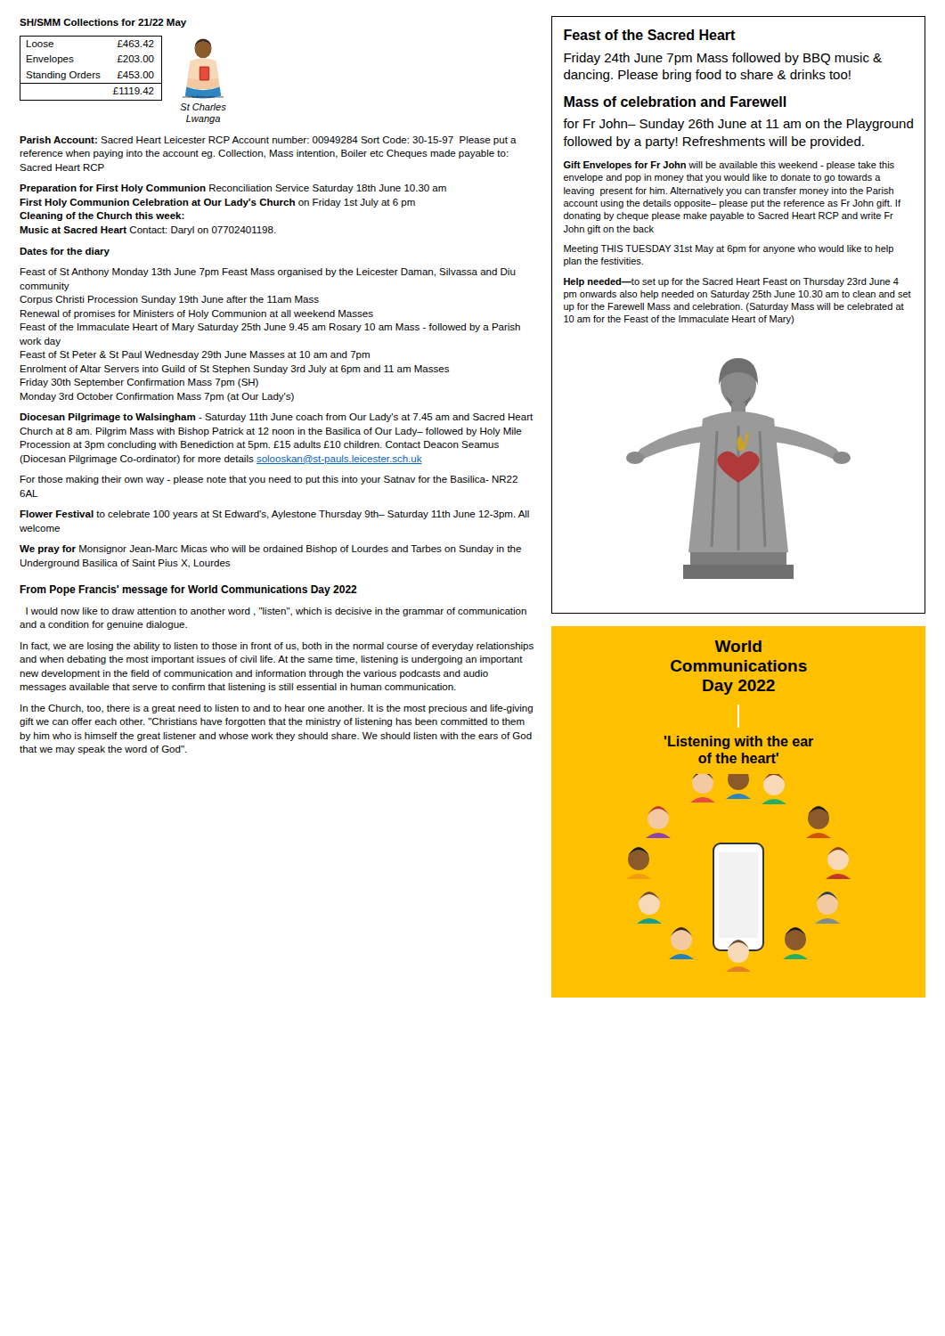SH/SMM Collections for 21/22 May
| Loose | £463.42 |
| Envelopes | £203.00 |
| Standing Orders | £453.00 |
| | £1119.42 |
www.bedtimesaints.com
St Charles
Lwanga
Parish Account: Sacred Heart Leicester RCP Account number: 00949284 Sort Code: 30-15-97 Please put a reference when paying into the account eg. Collection, Mass intention, Boiler etc Cheques made payable to: Sacred Heart RCP
Preparation for First Holy Communion Reconciliation Service Saturday 18th June 10.30 am
First Holy Communion Celebration at Our Lady's Church on Friday 1st July at 6 pm
Cleaning of the Church this week:
Music at Sacred Heart Contact: Daryl on 07702401198.
Dates for the diary
Feast of St Anthony Monday 13th June 7pm Feast Mass organised by the Leicester Daman, Silvassa and Diu community
Corpus Christi Procession Sunday 19th June after the 11am Mass
Renewal of promises for Ministers of Holy Communion at all weekend Masses
Feast of the Immaculate Heart of Mary Saturday 25th June 9.45 am Rosary 10 am Mass - followed by a Parish work day
Feast of St Peter & St Paul Wednesday 29th June Masses at 10 am and 7pm
Enrolment of Altar Servers into Guild of St Stephen Sunday 3rd July at 6pm and 11 am Masses
Friday 30th September Confirmation Mass 7pm (SH)
Monday 3rd October Confirmation Mass 7pm (at Our Lady's)
Diocesan Pilgrimage to Walsingham - Saturday 11th June coach from Our Lady's at 7.45 am and Sacred Heart Church at 8 am. Pilgrim Mass with Bishop Patrick at 12 noon in the Basilica of Our Lady– followed by Holy Mile Procession at 3pm concluding with Benediction at 5pm. £15 adults £10 children. Contact Deacon Seamus (Diocesan Pilgrimage Co-ordinator) for more details solooskan@st-pauls.leicester.sch.uk
For those making their own way - please note that you need to put this into your Satnav for the Basilica- NR22 6AL
Flower Festival to celebrate 100 years at St Edward's, Aylestone Thursday 9th– Saturday 11th June 12-3pm. All welcome
We pray for Monsignor Jean-Marc Micas who will be ordained Bishop of Lourdes and Tarbes on Sunday in the Underground Basilica of Saint Pius X, Lourdes
From Pope Francis' message for World Communications Day 2022
I would now like to draw attention to another word , "listen", which is decisive in the grammar of communication and a condition for genuine dialogue.
In fact, we are losing the ability to listen to those in front of us, both in the normal course of everyday relationships and when debating the most important issues of civil life. At the same time, listening is undergoing an important new development in the field of communication and information through the various podcasts and audio messages available that serve to confirm that listening is still essential in human communication.
In the Church, too, there is a great need to listen to and to hear one another. It is the most precious and life-giving gift we can offer each other. "Christians have forgotten that the ministry of listening has been committed to them by him who is himself the great listener and whose work they should share. We should listen with the ears of God that we may speak the word of God".
Feast of the Sacred Heart
Friday 24th June 7pm Mass followed by BBQ music & dancing. Please bring food to share & drinks too!
Mass of celebration and Farewell
for Fr John– Sunday 26th June at 11 am on the Playground followed by a party! Refreshments will be provided.
Gift Envelopes for Fr John will be available this weekend - please take this envelope and pop in money that you would like to donate to go towards a leaving present for him. Alternatively you can transfer money into the Parish account using the details opposite– please put the reference as Fr John gift. If donating by cheque please make payable to Sacred Heart RCP and write Fr John gift on the back
Meeting THIS TUESDAY 31st May at 6pm for anyone who would like to help plan the festivities.
Help needed—to set up for the Sacred Heart Feast on Thursday 23rd June 4 pm onwards also help needed on Saturday 25th June 10.30 am to clean and set up for the Farewell Mass and celebration. (Saturday Mass will be celebrated at 10 am for the Feast of the Immaculate Heart of Mary)
World
Communications
Day 2022
'Listening with the ear
of the heart'